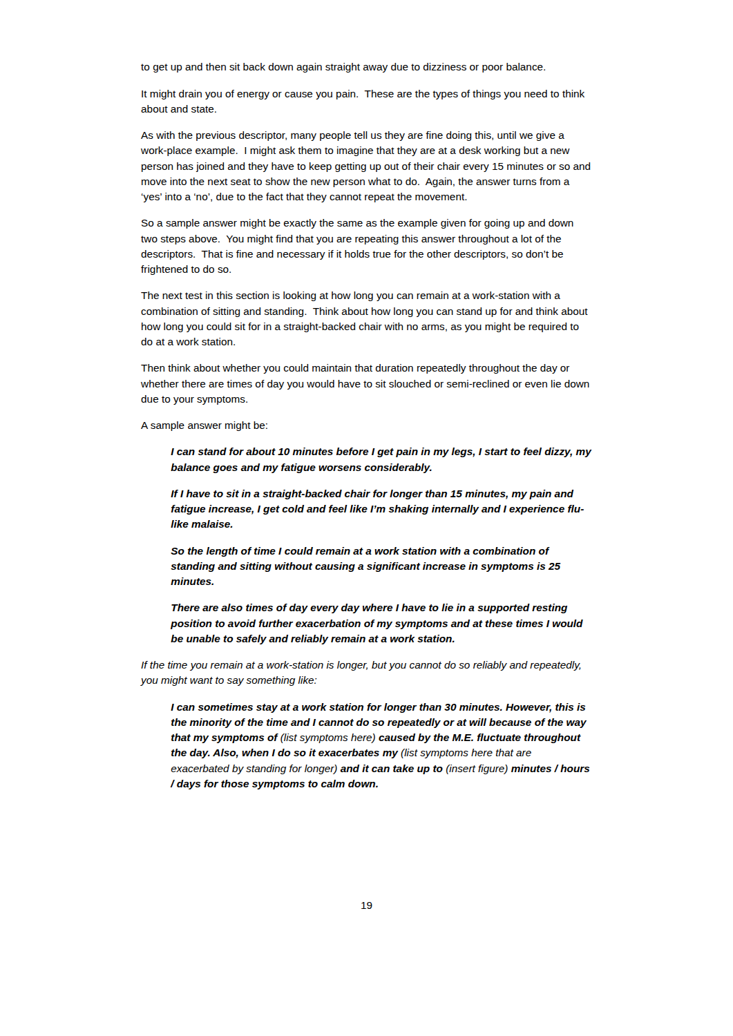to get up and then sit back down again straight away due to dizziness or poor balance.
It might drain you of energy or cause you pain. These are the types of things you need to think about and state.
As with the previous descriptor, many people tell us they are fine doing this, until we give a work-place example. I might ask them to imagine that they are at a desk working but a new person has joined and they have to keep getting up out of their chair every 15 minutes or so and move into the next seat to show the new person what to do. Again, the answer turns from a ‘yes’ into a ‘no’, due to the fact that they cannot repeat the movement.
So a sample answer might be exactly the same as the example given for going up and down two steps above. You might find that you are repeating this answer throughout a lot of the descriptors. That is fine and necessary if it holds true for the other descriptors, so don’t be frightened to do so.
The next test in this section is looking at how long you can remain at a work-station with a combination of sitting and standing. Think about how long you can stand up for and think about how long you could sit for in a straight-backed chair with no arms, as you might be required to do at a work station.
Then think about whether you could maintain that duration repeatedly throughout the day or whether there are times of day you would have to sit slouched or semi-reclined or even lie down due to your symptoms.
A sample answer might be:
I can stand for about 10 minutes before I get pain in my legs, I start to feel dizzy, my balance goes and my fatigue worsens considerably.
If I have to sit in a straight-backed chair for longer than 15 minutes, my pain and fatigue increase, I get cold and feel like I’m shaking internally and I experience flu-like malaise.
So the length of time I could remain at a work station with a combination of standing and sitting without causing a significant increase in symptoms is 25 minutes.
There are also times of day every day where I have to lie in a supported resting position to avoid further exacerbation of my symptoms and at these times I would be unable to safely and reliably remain at a work station.
If the time you remain at a work-station is longer, but you cannot do so reliably and repeatedly, you might want to say something like:
I can sometimes stay at a work station for longer than 30 minutes. However, this is the minority of the time and I cannot do so repeatedly or at will because of the way that my symptoms of (list symptoms here) caused by the M.E. fluctuate throughout the day. Also, when I do so it exacerbates my (list symptoms here that are exacerbated by standing for longer) and it can take up to (insert figure) minutes / hours / days for those symptoms to calm down.
19